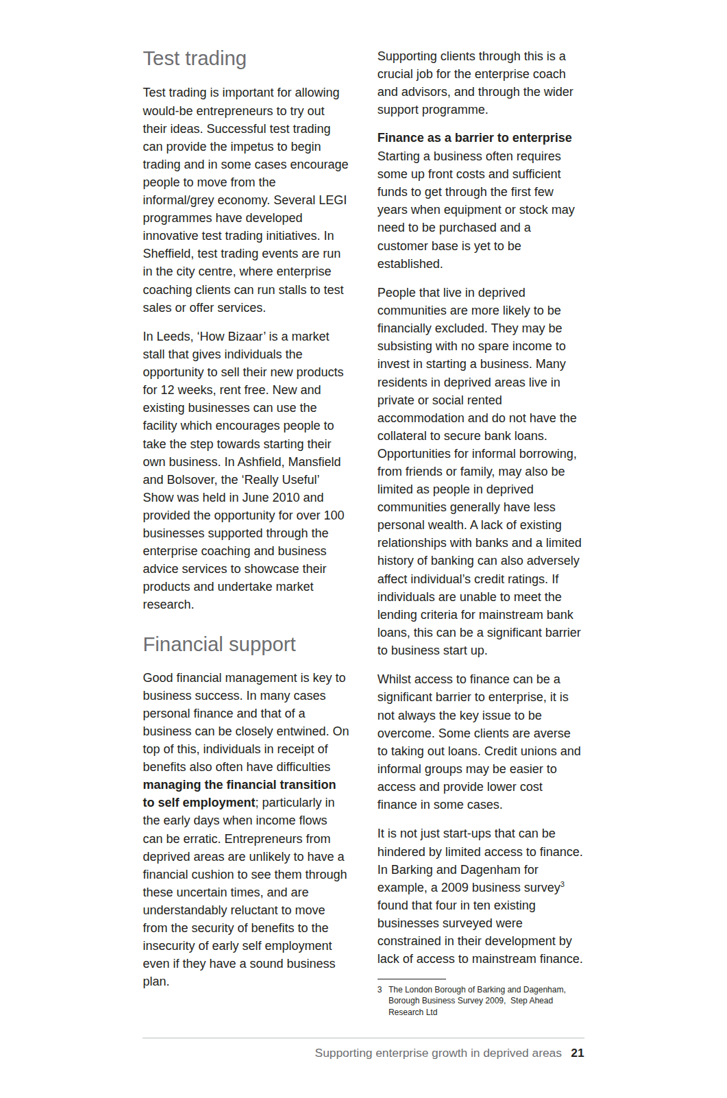Test trading
Test trading is important for allowing would-be entrepreneurs to try out their ideas. Successful test trading can provide the impetus to begin trading and in some cases encourage people to move from the informal/grey economy. Several LEGI programmes have developed innovative test trading initiatives. In Sheffield, test trading events are run in the city centre, where enterprise coaching clients can run stalls to test sales or offer services.
In Leeds, ‘How Bizaar’ is a market stall that gives individuals the opportunity to sell their new products for 12 weeks, rent free. New and existing businesses can use the facility which encourages people to take the step towards starting their own business. In Ashfield, Mansfield and Bolsover, the ‘Really Useful’ Show was held in June 2010 and provided the opportunity for over 100 businesses supported through the enterprise coaching and business advice services to showcase their products and undertake market research.
Financial support
Good financial management is key to business success. In many cases personal finance and that of a business can be closely entwined. On top of this, individuals in receipt of benefits also often have difficulties managing the financial transition to self employment; particularly in the early days when income flows can be erratic. Entrepreneurs from deprived areas are unlikely to have a financial cushion to see them through these uncertain times, and are understandably reluctant to move from the security of benefits to the insecurity of early self employment even if they have a sound business plan.
Supporting clients through this is a crucial job for the enterprise coach and advisors, and through the wider support programme.
Finance as a barrier to enterprise
Starting a business often requires some up front costs and sufficient funds to get through the first few years when equipment or stock may need to be purchased and a customer base is yet to be established.
People that live in deprived communities are more likely to be financially excluded. They may be subsisting with no spare income to invest in starting a business. Many residents in deprived areas live in private or social rented accommodation and do not have the collateral to secure bank loans. Opportunities for informal borrowing, from friends or family, may also be limited as people in deprived communities generally have less personal wealth. A lack of existing relationships with banks and a limited history of banking can also adversely affect individual’s credit ratings. If individuals are unable to meet the lending criteria for mainstream bank loans, this can be a significant barrier to business start up.
Whilst access to finance can be a significant barrier to enterprise, it is not always the key issue to be overcome. Some clients are averse to taking out loans. Credit unions and informal groups may be easier to access and provide lower cost finance in some cases.
It is not just start-ups that can be hindered by limited access to finance. In Barking and Dagenham for example, a 2009 business survey3 found that four in ten existing businesses surveyed were constrained in their development by lack of access to mainstream finance.
3 The London Borough of Barking and Dagenham, Borough Business Survey 2009, Step Ahead Research Ltd
Supporting enterprise growth in deprived areas 21